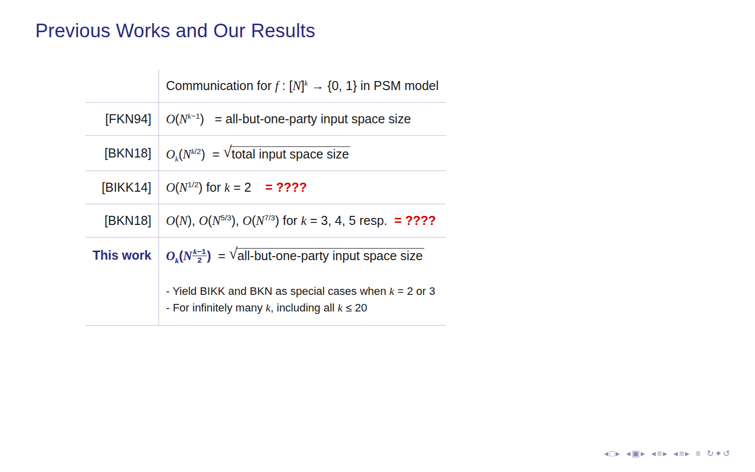Previous Works and Our Results
| | Communication for f : [ N ] k → {0, 1} in PSM model |
| [FKN94] | O ( N k −1 ) = all-but-one-party input space size |
| [BKN18] | O k ( N k /2 ) = total input space size |
| [BIKK14] | O ( N 1/2 ) for k = 2 = ???? |
| [BKN18] | O ( N ), O ( N 5/3 ), O ( N 7/3 ) for k = 3, 4, 5 resp. = ???? |
| This work | O k ( N k −1 2 ) = all-but-one-party input space size |
| | - Yield BIKK and BKN as special cases when k = 2 or 3 - For infinitely many k , including all k ≤ 20 |
◂□▸◂▣▸◂≡▸◂≡▸≡↻✦↺